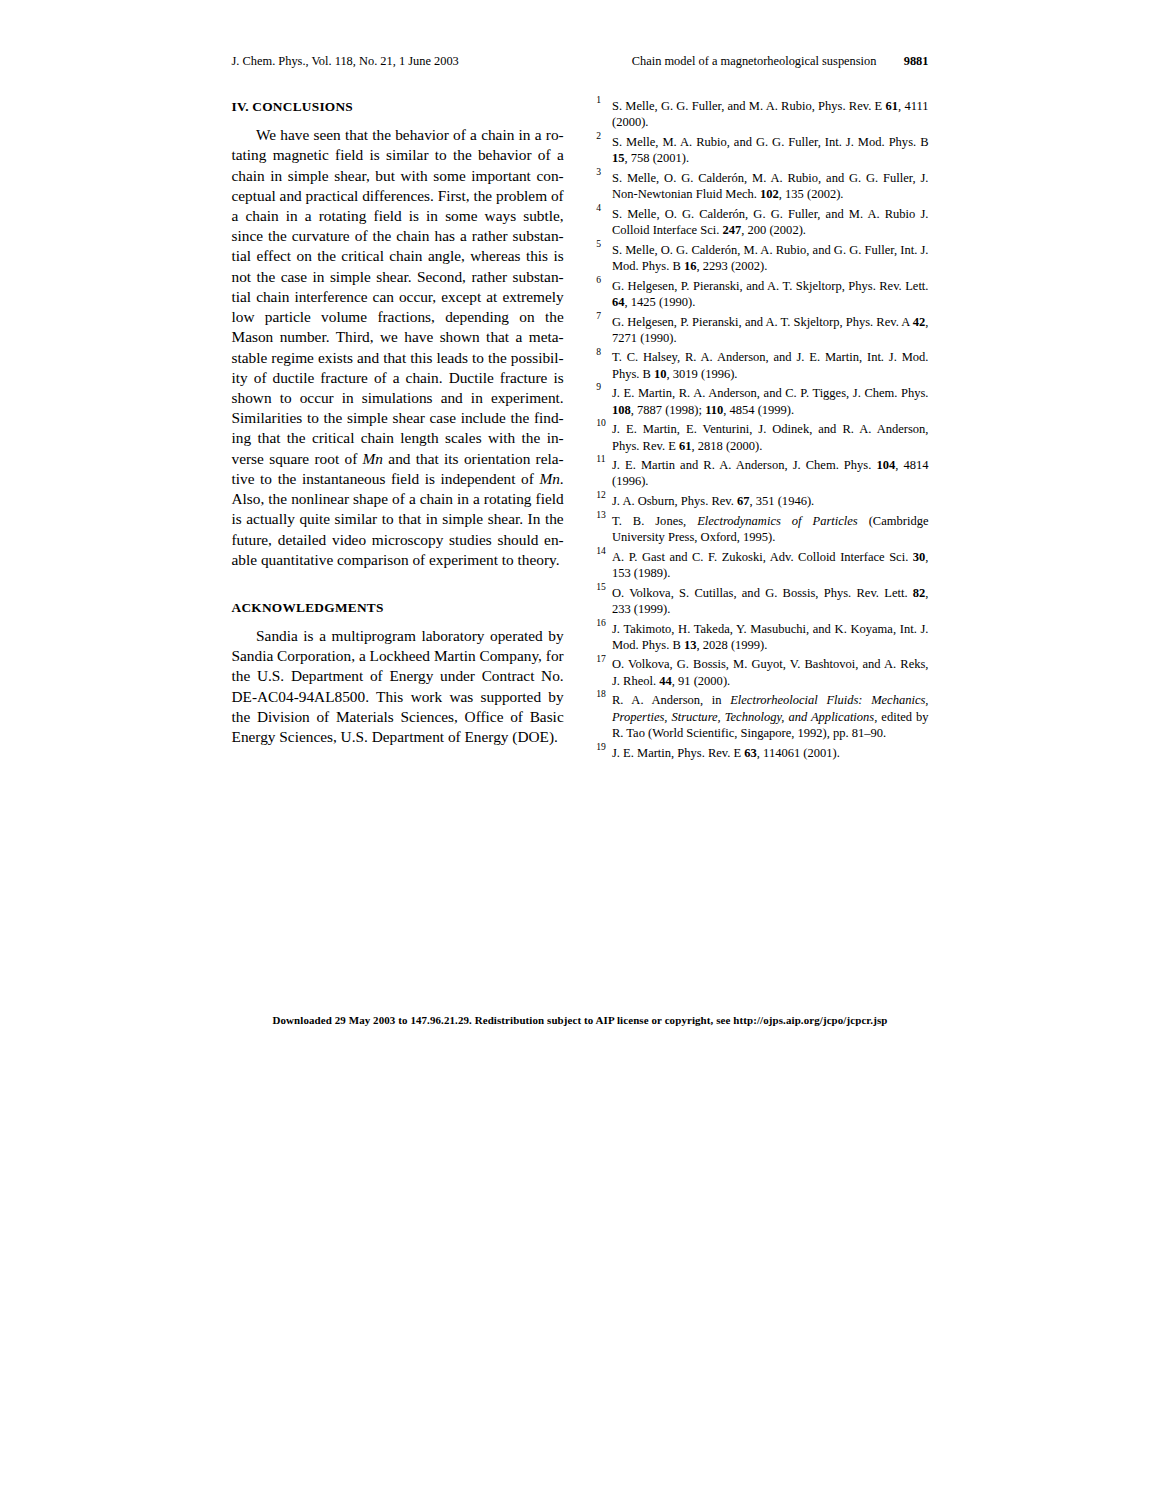J. Chem. Phys., Vol. 118, No. 21, 1 June 2003 Chain model of a magnetorheological suspension9881
IV. CONCLUSIONS
We have seen that the behavior of a chain in a rotating magnetic field is similar to the behavior of a chain in simple shear, but with some important conceptual and practical differences. First, the problem of a chain in a rotating field is in some ways subtle, since the curvature of the chain has a rather substantial effect on the critical chain angle, whereas this is not the case in simple shear. Second, rather substantial chain interference can occur, except at extremely low particle volume fractions, depending on the Mason number. Third, we have shown that a metastable regime exists and that this leads to the possibility of ductile fracture of a chain. Ductile fracture is shown to occur in simulations and in experiment. Similarities to the simple shear case include the finding that the critical chain length scales with the inverse square root of Mn and that its orientation relative to the instantaneous field is independent of Mn. Also, the nonlinear shape of a chain in a rotating field is actually quite similar to that in simple shear. In the future, detailed video microscopy studies should enable quantitative comparison of experiment to theory.
ACKNOWLEDGMENTS
Sandia is a multiprogram laboratory operated by Sandia Corporation, a Lockheed Martin Company, for the U.S. Department of Energy under Contract No. DE-AC04-94AL8500. This work was supported by the Division of Materials Sciences, Office of Basic Energy Sciences, U.S. Department of Energy (DOE).
S. Melle, G. G. Fuller, and M. A. Rubio, Phys. Rev. E 61, 4111 (2000).
S. Melle, M. A. Rubio, and G. G. Fuller, Int. J. Mod. Phys. B 15, 758 (2001).
S. Melle, O. G. Calderón, M. A. Rubio, and G. G. Fuller, J. Non-Newtonian Fluid Mech. 102, 135 (2002).
S. Melle, O. G. Calderón, G. G. Fuller, and M. A. Rubio J. Colloid Interface Sci. 247, 200 (2002).
S. Melle, O. G. Calderón, M. A. Rubio, and G. G. Fuller, Int. J. Mod. Phys. B 16, 2293 (2002).
G. Helgesen, P. Pieranski, and A. T. Skjeltorp, Phys. Rev. Lett. 64, 1425 (1990).
G. Helgesen, P. Pieranski, and A. T. Skjeltorp, Phys. Rev. A 42, 7271 (1990).
T. C. Halsey, R. A. Anderson, and J. E. Martin, Int. J. Mod. Phys. B 10, 3019 (1996).
J. E. Martin, R. A. Anderson, and C. P. Tigges, J. Chem. Phys. 108, 7887 (1998); 110, 4854 (1999).
J. E. Martin, E. Venturini, J. Odinek, and R. A. Anderson, Phys. Rev. E 61, 2818 (2000).
J. E. Martin and R. A. Anderson, J. Chem. Phys. 104, 4814 (1996).
J. A. Osburn, Phys. Rev. 67, 351 (1946).
T. B. Jones, Electrodynamics of Particles (Cambridge University Press, Oxford, 1995).
A. P. Gast and C. F. Zukoski, Adv. Colloid Interface Sci. 30, 153 (1989).
O. Volkova, S. Cutillas, and G. Bossis, Phys. Rev. Lett. 82, 233 (1999).
J. Takimoto, H. Takeda, Y. Masubuchi, and K. Koyama, Int. J. Mod. Phys. B 13, 2028 (1999).
O. Volkova, G. Bossis, M. Guyot, V. Bashtovoi, and A. Reks, J. Rheol. 44, 91 (2000).
R. A. Anderson, in Electrorheolocial Fluids: Mechanics, Properties, Structure, Technology, and Applications, edited by R. Tao (World Scientific, Singapore, 1992), pp. 81–90.
J. E. Martin, Phys. Rev. E 63, 114061 (2001).
Downloaded 29 May 2003 to 147.96.21.29. Redistribution subject to AIP license or copyright, see http://ojps.aip.org/jcpo/jcpcr.jsp